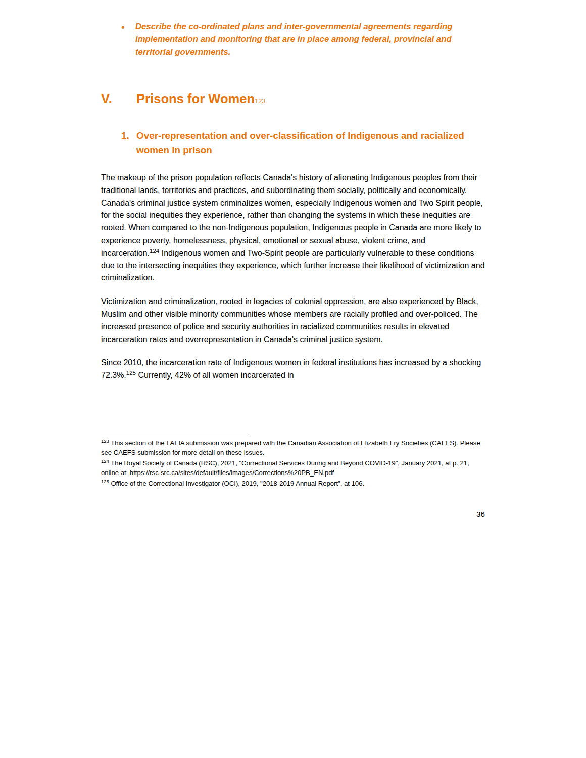Describe the co-ordinated plans and inter-governmental agreements regarding implementation and monitoring that are in place among federal, provincial and territorial governments.
V. Prisons for Women123
1. Over-representation and over-classification of Indigenous and racialized women in prison
The makeup of the prison population reflects Canada's history of alienating Indigenous peoples from their traditional lands, territories and practices, and subordinating them socially, politically and economically. Canada's criminal justice system criminalizes women, especially Indigenous women and Two Spirit people, for the social inequities they experience, rather than changing the systems in which these inequities are rooted. When compared to the non-Indigenous population, Indigenous people in Canada are more likely to experience poverty, homelessness, physical, emotional or sexual abuse, violent crime, and incarceration.124 Indigenous women and Two-Spirit people are particularly vulnerable to these conditions due to the intersecting inequities they experience, which further increase their likelihood of victimization and criminalization.
Victimization and criminalization, rooted in legacies of colonial oppression, are also experienced by Black, Muslim and other visible minority communities whose members are racially profiled and over-policed. The increased presence of police and security authorities in racialized communities results in elevated incarceration rates and overrepresentation in Canada's criminal justice system.
Since 2010, the incarceration rate of Indigenous women in federal institutions has increased by a shocking 72.3%.125 Currently, 42% of all women incarcerated in
123 This section of the FAFIA submission was prepared with the Canadian Association of Elizabeth Fry Societies (CAEFS). Please see CAEFS submission for more detail on these issues.
124 The Royal Society of Canada (RSC), 2021, "Correctional Services During and Beyond COVID-19", January 2021, at p. 21, online at: https://rsc-src.ca/sites/default/files/images/Corrections%20PB_EN.pdf
125 Office of the Correctional Investigator (OCI), 2019, "2018-2019 Annual Report", at 106.
36